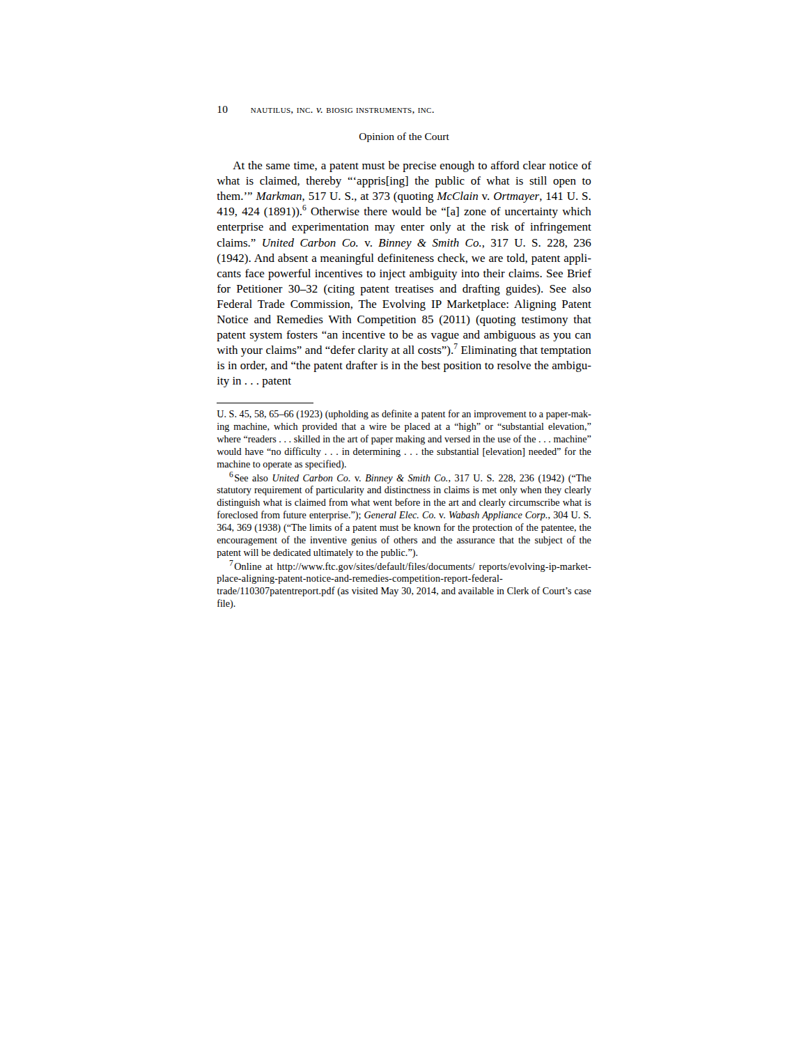10 NAUTILUS, INC. v. BIOSIG INSTRUMENTS, INC.
Opinion of the Court
At the same time, a patent must be precise enough to afford clear notice of what is claimed, thereby “‘appris[ing] the public of what is still open to them.’” Markman, 517 U. S., at 373 (quoting McClain v. Ortmayer, 141 U. S. 419, 424 (1891)).6 Otherwise there would be “[a] zone of uncertainty which enterprise and experimentation may enter only at the risk of infringement claims.” United Carbon Co. v. Binney & Smith Co., 317 U. S. 228, 236 (1942). And absent a meaningful definiteness check, we are told, patent applicants face powerful incentives to inject ambiguity into their claims. See Brief for Petitioner 30–32 (citing patent treatises and drafting guides). See also Federal Trade Commission, The Evolving IP Marketplace: Aligning Patent Notice and Remedies With Competition 85 (2011) (quoting testimony that patent system fosters “an incentive to be as vague and ambiguous as you can with your claims” and “defer clarity at all costs”).7 Eliminating that temptation is in order, and “the patent drafter is in the best position to resolve the ambiguity in . . . patent
U. S. 45, 58, 65–66 (1923) (upholding as definite a patent for an improvement to a paper-making machine, which provided that a wire be placed at a “high” or “substantial elevation,” where “readers . . . skilled in the art of paper making and versed in the use of the . . . machine” would have “no difficulty . . . in determining . . . the substantial [elevation] needed” for the machine to operate as specified).
6 See also United Carbon Co. v. Binney & Smith Co., 317 U. S. 228, 236 (1942) (“The statutory requirement of particularity and distinctness in claims is met only when they clearly distinguish what is claimed from what went before in the art and clearly circumscribe what is foreclosed from future enterprise.”); General Elec. Co. v. Wabash Appliance Corp., 304 U. S. 364, 369 (1938) (“The limits of a patent must be known for the protection of the patentee, the encouragement of the inventive genius of others and the assurance that the subject of the patent will be dedicated ultimately to the public.”).
7 Online at http:⁠//www.⁠ftc.gov/sites/default/files/documents/ reports/evolving-ip-marketplace-aligning-patent-notice-and-remedies-competition-report-federal-trade/110307patentreport.pdf (as visited May 30, 2014, and available in Clerk of Court’s case file).